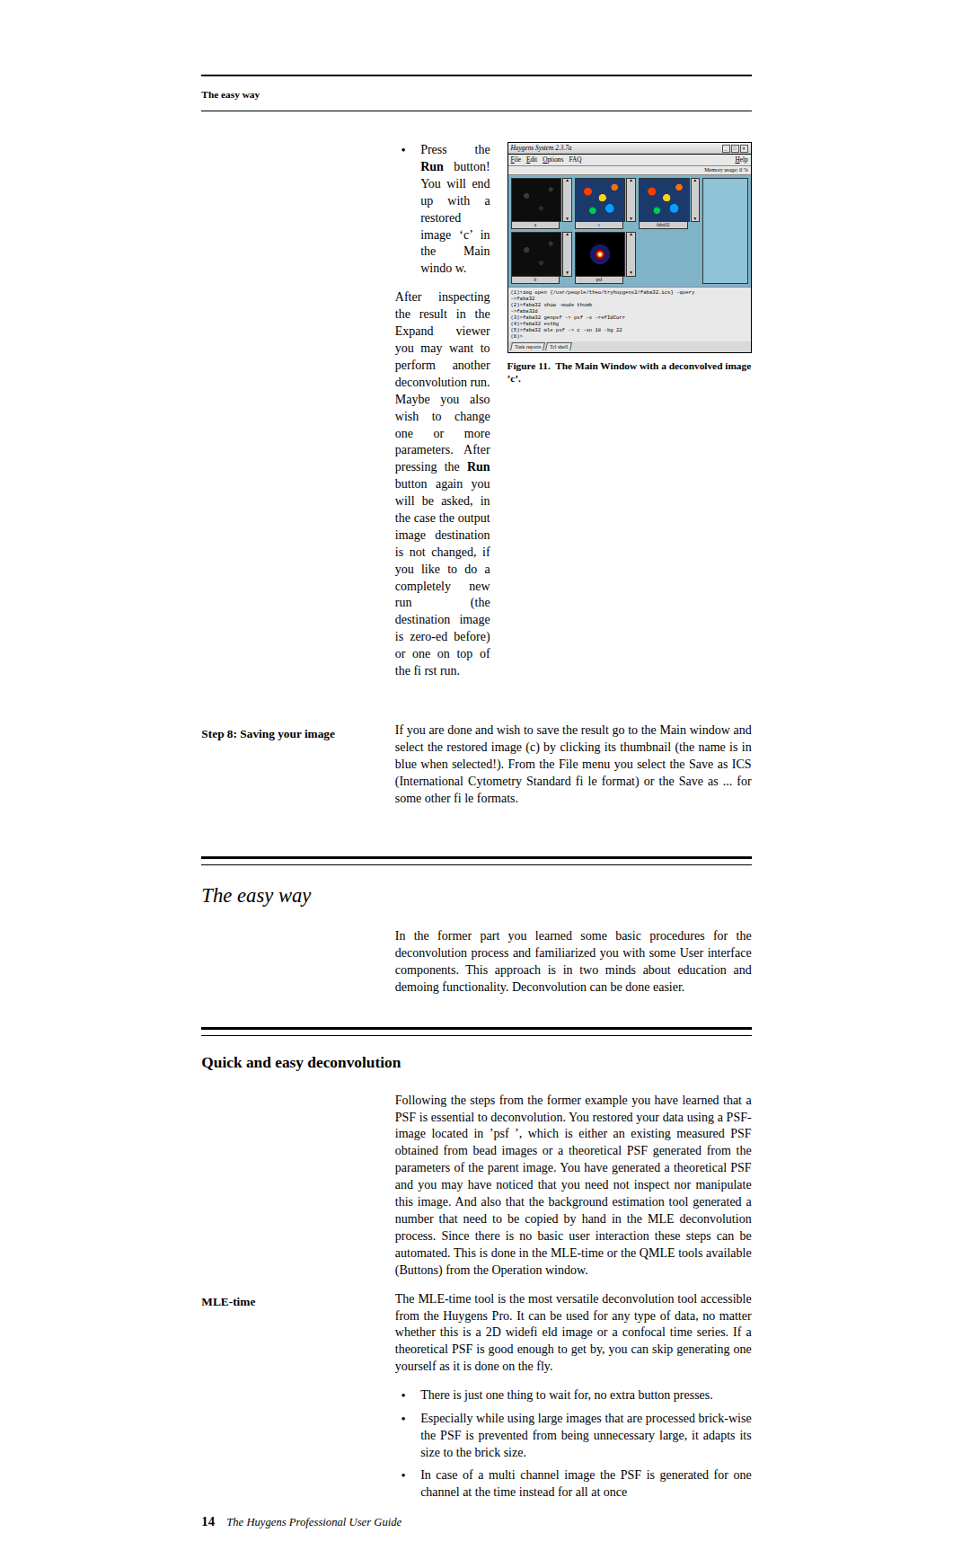The easy way
Press the Run button! You will end up with a restored image ‘c’ in the Main windo w.
After inspecting the result in the Expand viewer you may want to perform another deconvolution run. Maybe you also wish to change one or more parameters. After pressing the Run button again you will be asked, in the case the output image destination is not changed, if you like to do a completely new run (the destination image is zero-ed before) or one on top of the fi rst run.
Huygens System 2.3.7a _□✕
File Edit Options FAQ Help
Memory usage: 0 %
a
▲▼
b
▲▼
c
▲▼
psf
▲▼
faba32
▲▼
(1)>img open {/usr/people/theo/tryhuygens2/faba32.ics} -query
->faba32
(2)>faba32 show -mode thumb
->faba32d
(3)>faba32 genpsf -> psf -s -refIdCorr
(4)>faba32 estbg
(5)>faba32 mle psf -> c -sn 18 -bg 22
(6)>
Task reports
Tcl shell
Figure 11. The Main Window with a deconvolved image ’c’.
Step 8: Saving your image
If you are done and wish to save the result go to the Main window and select the restored image (c) by clicking its thumbnail (the name is in blue when selected!). From the File menu you select the Save as ICS (International Cytometry Standard fi le format) or the Save as ... for some other fi le formats.
The easy way
In the former part you learned some basic procedures for the deconvolution process and familiarized you with some User interface components. This approach is in two minds about education and demoing functionality. Deconvolution can be done easier.
Quick and easy deconvolution
Following the steps from the former example you have learned that a PSF is essential to deconvolution. You restored your data using a PSF-image located in ’psf ’, which is either an existing measured PSF obtained from bead images or a theoretical PSF generated from the parameters of the parent image. You have generated a theoretical PSF and you may have noticed that you need not inspect nor manipulate this image. And also that the background estimation tool generated a number that need to be copied by hand in the MLE deconvolution process. Since there is no basic user interaction these steps can be automated. This is done in the MLE-time or the QMLE tools available (Buttons) from the Operation window.
MLE-time
The MLE-time tool is the most versatile deconvolution tool accessible from the Huygens Pro. It can be used for any type of data, no matter whether this is a 2D widefi eld image or a confocal time series. If a theoretical PSF is good enough to get by, you can skip generating one yourself as it is done on the fly.
There is just one thing to wait for, no extra button presses.
Especially while using large images that are processed brick-wise the PSF is prevented from being unnecessary large, it adapts its size to the brick size.
In case of a multi channel image the PSF is generated for one channel at the time instead for all at once
14 The Huygens Professional User Guide